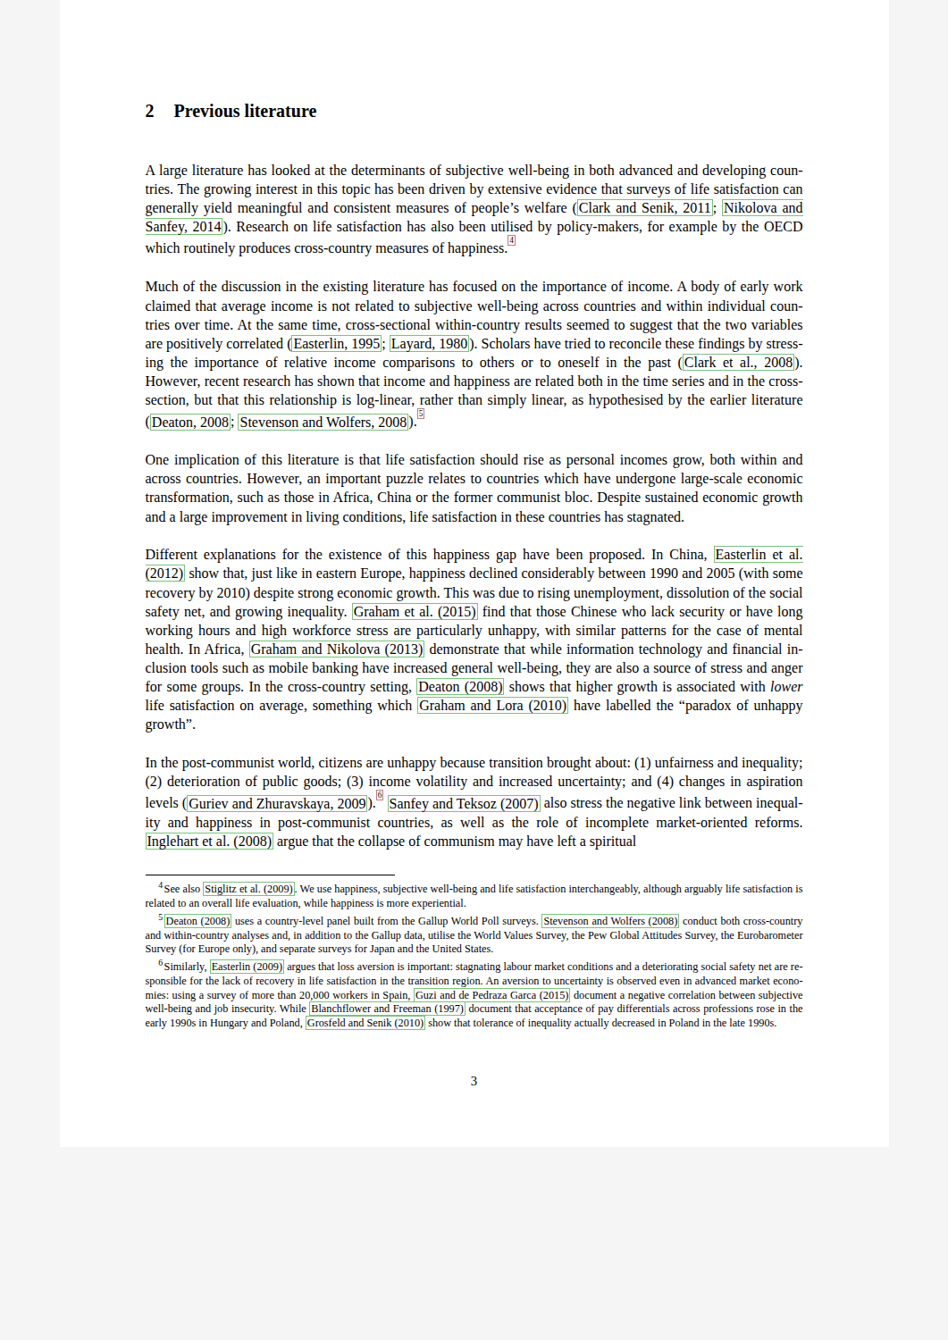2 Previous literature
A large literature has looked at the determinants of subjective well-being in both advanced and developing countries. The growing interest in this topic has been driven by extensive evidence that surveys of life satisfaction can generally yield meaningful and consistent measures of people’s welfare (Clark and Senik, 2011; Nikolova and Sanfey, 2014). Research on life satisfaction has also been utilised by policy-makers, for example by the OECD which routinely produces cross-country measures of happiness.4
Much of the discussion in the existing literature has focused on the importance of income. A body of early work claimed that average income is not related to subjective well-being across countries and within individual countries over time. At the same time, cross-sectional within-country results seemed to suggest that the two variables are positively correlated (Easterlin, 1995; Layard, 1980). Scholars have tried to reconcile these findings by stressing the importance of relative income comparisons to others or to oneself in the past (Clark et al., 2008). However, recent research has shown that income and happiness are related both in the time series and in the cross-section, but that this relationship is log-linear, rather than simply linear, as hypothesised by the earlier literature (Deaton, 2008; Stevenson and Wolfers, 2008).5
One implication of this literature is that life satisfaction should rise as personal incomes grow, both within and across countries. However, an important puzzle relates to countries which have undergone large-scale economic transformation, such as those in Africa, China or the former communist bloc. Despite sustained economic growth and a large improvement in living conditions, life satisfaction in these countries has stagnated.
Different explanations for the existence of this happiness gap have been proposed. In China, Easterlin et al. (2012) show that, just like in eastern Europe, happiness declined considerably between 1990 and 2005 (with some recovery by 2010) despite strong economic growth. This was due to rising unemployment, dissolution of the social safety net, and growing inequality. Graham et al. (2015) find that those Chinese who lack security or have long working hours and high workforce stress are particularly unhappy, with similar patterns for the case of mental health. In Africa, Graham and Nikolova (2013) demonstrate that while information technology and financial inclusion tools such as mobile banking have increased general well-being, they are also a source of stress and anger for some groups. In the cross-country setting, Deaton (2008) shows that higher growth is associated with lower life satisfaction on average, something which Graham and Lora (2010) have labelled the “paradox of unhappy growth”.
In the post-communist world, citizens are unhappy because transition brought about: (1) unfairness and inequality; (2) deterioration of public goods; (3) income volatility and increased uncertainty; and (4) changes in aspiration levels (Guriev and Zhuravskaya, 2009).6 Sanfey and Teksoz (2007) also stress the negative link between inequality and happiness in post-communist countries, as well as the role of incomplete market-oriented reforms. Inglehart et al. (2008) argue that the collapse of communism may have left a spiritual
4See also Stiglitz et al. (2009). We use happiness, subjective well-being and life satisfaction interchangeably, although arguably life satisfaction is related to an overall life evaluation, while happiness is more experiential.
5Deaton (2008) uses a country-level panel built from the Gallup World Poll surveys. Stevenson and Wolfers (2008) conduct both cross-country and within-country analyses and, in addition to the Gallup data, utilise the World Values Survey, the Pew Global Attitudes Survey, the Eurobarometer Survey (for Europe only), and separate surveys for Japan and the United States.
6Similarly, Easterlin (2009) argues that loss aversion is important: stagnating labour market conditions and a deteriorating social safety net are responsible for the lack of recovery in life satisfaction in the transition region. An aversion to uncertainty is observed even in advanced market economies: using a survey of more than 20,000 workers in Spain, Guzi and de Pedraza Garca (2015) document a negative correlation between subjective well-being and job insecurity. While Blanchflower and Freeman (1997) document that acceptance of pay differentials across professions rose in the early 1990s in Hungary and Poland, Grosfeld and Senik (2010) show that tolerance of inequality actually decreased in Poland in the late 1990s.
3